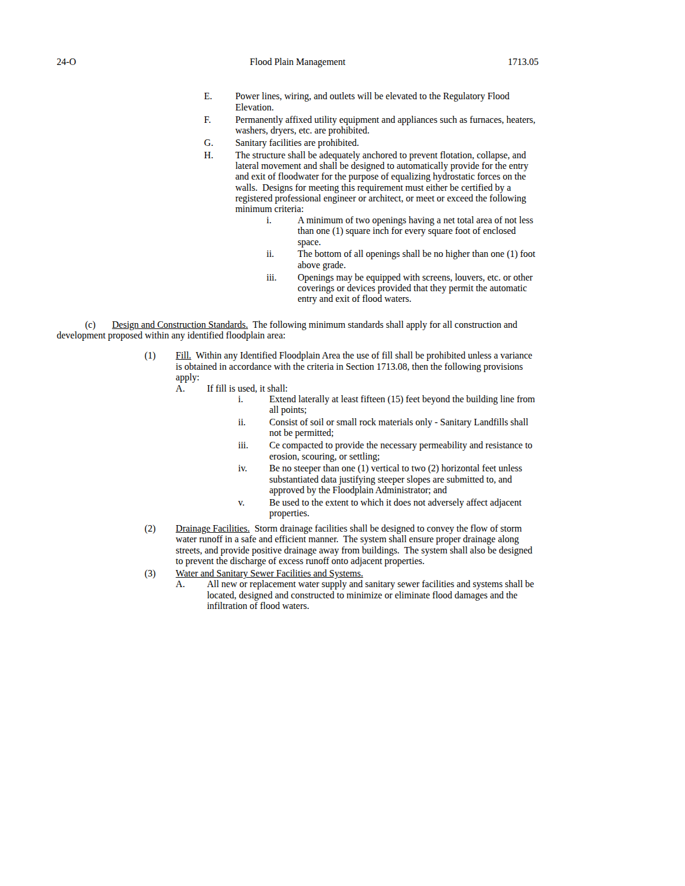24-O
Flood Plain Management
1713.05
E. Power lines, wiring, and outlets will be elevated to the Regulatory Flood Elevation.
F. Permanently affixed utility equipment and appliances such as furnaces, heaters, washers, dryers, etc. are prohibited.
G. Sanitary facilities are prohibited.
H. The structure shall be adequately anchored to prevent flotation, collapse, and lateral movement and shall be designed to automatically provide for the entry and exit of floodwater for the purpose of equalizing hydrostatic forces on the walls. Designs for meeting this requirement must either be certified by a registered professional engineer or architect, or meet or exceed the following minimum criteria:
i. A minimum of two openings having a net total area of not less than one (1) square inch for every square foot of enclosed space.
ii. The bottom of all openings shall be no higher than one (1) foot above grade.
iii. Openings may be equipped with screens, louvers, etc. or other coverings or devices provided that they permit the automatic entry and exit of flood waters.
(c) Design and Construction Standards. The following minimum standards shall apply for all construction and development proposed within any identified floodplain area:
(1) Fill. Within any Identified Floodplain Area the use of fill shall be prohibited unless a variance is obtained in accordance with the criteria in Section 1713.08, then the following provisions apply:
A. If fill is used, it shall:
i. Extend laterally at least fifteen (15) feet beyond the building line from all points;
ii. Consist of soil or small rock materials only - Sanitary Landfills shall not be permitted;
iii. Ce compacted to provide the necessary permeability and resistance to erosion, scouring, or settling;
iv. Be no steeper than one (1) vertical to two (2) horizontal feet unless substantiated data justifying steeper slopes are submitted to, and approved by the Floodplain Administrator; and
v. Be used to the extent to which it does not adversely affect adjacent properties.
(2) Drainage Facilities. Storm drainage facilities shall be designed to convey the flow of storm water runoff in a safe and efficient manner. The system shall ensure proper drainage along streets, and provide positive drainage away from buildings. The system shall also be designed to prevent the discharge of excess runoff onto adjacent properties.
(3) Water and Sanitary Sewer Facilities and Systems.
A. All new or replacement water supply and sanitary sewer facilities and systems shall be located, designed and constructed to minimize or eliminate flood damages and the infiltration of flood waters.